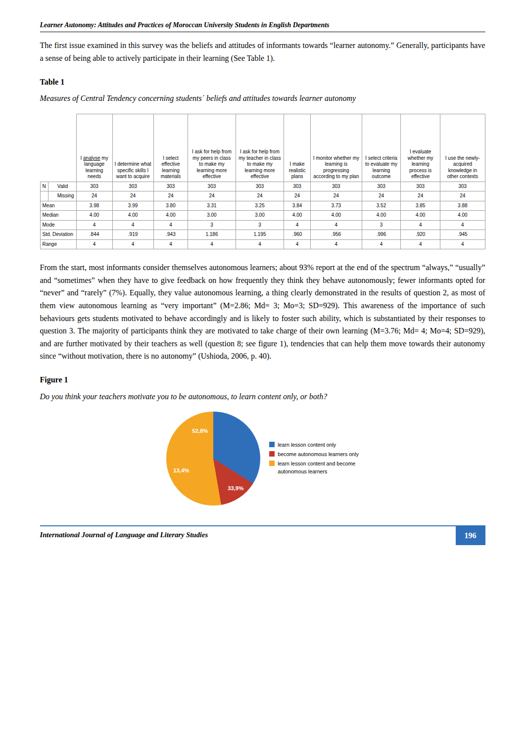Learner Autonomy: Attitudes and Practices of Moroccan University Students in English Departments
The first issue examined in this survey was the beliefs and attitudes of informants towards “learner autonomy.” Generally, participants have a sense of being able to actively participate in their learning (See Table 1).
Table 1
Measures of Central Tendency concerning students´ beliefs and attitudes towards learner autonomy
| | I analyse my language learning needs | I determine what specific skills I want to acquire | I select effective learning materials | I ask for help from my peers in class to make my learning more effective | I ask for help from my teacher in class to make my learning more effective | I make realistic plans | I monitor whether my learning is progressing according to my plan | I select criteria to evaluate my learning outcome | I evaluate whether my learning process is effective | I use the newly-acquired knowledge in other contexts |
| --- | --- | --- | --- | --- | --- | --- | --- | --- | --- | --- |
| N | Valid | 303 | 303 | 303 | 303 | 303 | 303 | 303 | 303 | 303 | 303 |
| | Missing | 24 | 24 | 24 | 24 | 24 | 24 | 24 | 24 | 24 | 24 |
| Mean | 3.98 | 3.99 | 3.80 | 3.31 | 3.25 | 3.84 | 3.73 | 3.52 | 3.85 | 3.88 |
| Median | 4.00 | 4.00 | 4.00 | 3.00 | 3.00 | 4.00 | 4.00 | 4.00 | 4.00 | 4.00 |
| Mode | 4 | 4 | 4 | 3 | 3 | 4 | 4 | 3 | 4 | 4 |
| Std. Deviation | .844 | .919 | .943 | 1.186 | 1.195 | .960 | .956 | .996 | .920 | .945 |
| Range | 4 | 4 | 4 | 4 | 4 | 4 | 4 | 4 | 4 | 4 |
From the start, most informants consider themselves autonomous learners; about 93% report at the end of the spectrum “always,” “usually” and “sometimes” when they have to give feedback on how frequently they think they behave autonomously; fewer informants opted for “never” and “rarely” (7%). Equally, they value autonomous learning, a thing clearly demonstrated in the results of question 2, as most of them view autonomous learning as “very important” (M=2.86; Md= 3; Mo=3; SD=929). This awareness of the importance of such behaviours gets students motivated to behave accordingly and is likely to foster such ability, which is substantiated by their responses to question 3. The majority of participants think they are motivated to take charge of their own learning (M=3.76; Md= 4; Mo=4; SD=929), and are further motivated by their teachers as well (question 8; see figure 1), tendencies that can help them move towards their autonomy since “without motivation, there is no autonomy” (Ushioda, 2006, p. 40).
Figure 1
Do you think your teachers motivate you to be autonomous, to learn content only, or both?
33,9% 13,4% 52,8%
learn lesson content only
become autonomous learners only
learn lesson content and become
autonomous learners
International Journal of Language and Literary Studies
196